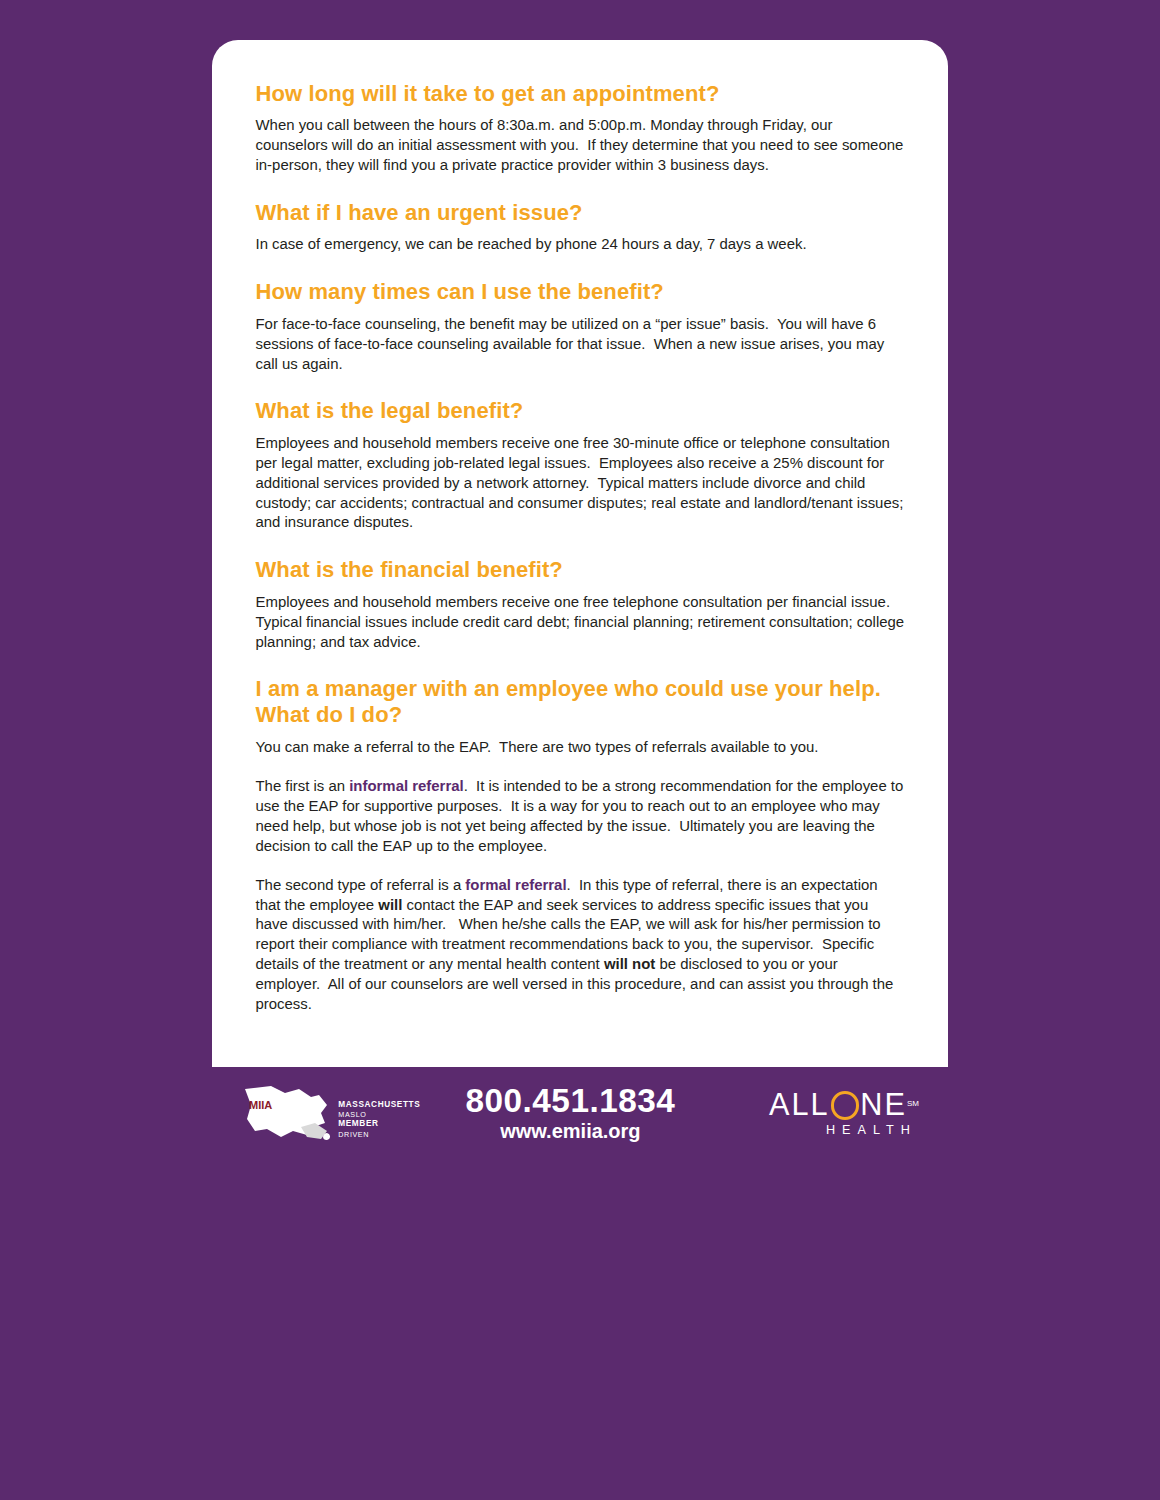How long will it take to get an appointment?
When you call between the hours of 8:30a.m. and 5:00p.m. Monday through Friday, our counselors will do an initial assessment with you. If they determine that you need to see someone in-person, they will find you a private practice provider within 3 business days.
What if I have an urgent issue?
In case of emergency, we can be reached by phone 24 hours a day, 7 days a week.
How many times can I use the benefit?
For face-to-face counseling, the benefit may be utilized on a “per issue” basis. You will have 6 sessions of face-to-face counseling available for that issue. When a new issue arises, you may call us again.
What is the legal benefit?
Employees and household members receive one free 30-minute office or telephone consultation per legal matter, excluding job-related legal issues. Employees also receive a 25% discount for additional services provided by a network attorney. Typical matters include divorce and child custody; car accidents; contractual and consumer disputes; real estate and landlord/tenant issues; and insurance disputes.
What is the financial benefit?
Employees and household members receive one free telephone consultation per financial issue. Typical financial issues include credit card debt; financial planning; retirement consultation; college planning; and tax advice.
I am a manager with an employee who could use your help. What do I do?
You can make a referral to the EAP. There are two types of referrals available to you.
The first is an informal referral. It is intended to be a strong recommendation for the employee to use the EAP for supportive purposes. It is a way for you to reach out to an employee who may need help, but whose job is not yet being affected by the issue. Ultimately you are leaving the decision to call the EAP up to the employee.
The second type of referral is a formal referral. In this type of referral, there is an expectation that the employee will contact the EAP and seek services to address specific issues that you have discussed with him/her. When he/she calls the EAP, we will ask for his/her permission to report their compliance with treatment recommendations back to you, the supervisor. Specific details of the treatment or any mental health content will not be disclosed to you or your employer. All of our counselors are well versed in this procedure, and can assist you through the process.
MIIA
MASSACHUSETTS
MASLO
MEMBER
DRIVEN
800.451.1834
www.emiia.org
ALL NESM
HEALTH